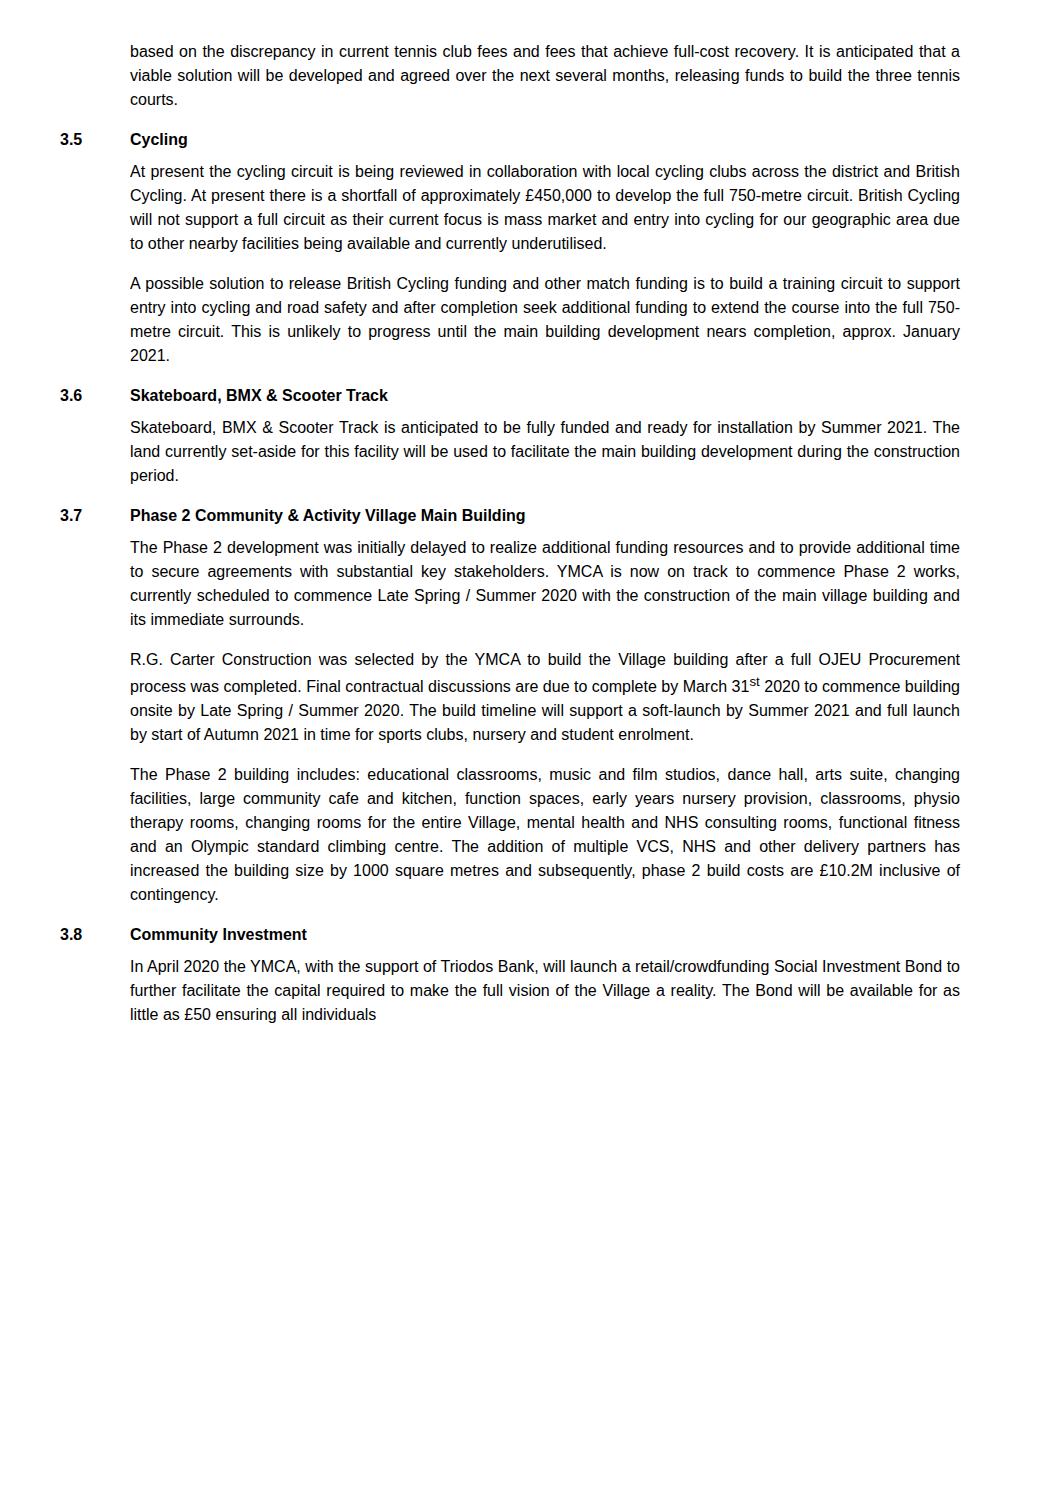based on the discrepancy in current tennis club fees and fees that achieve full-cost recovery. It is anticipated that a viable solution will be developed and agreed over the next several months, releasing funds to build the three tennis courts.
3.5
Cycling
At present the cycling circuit is being reviewed in collaboration with local cycling clubs across the district and British Cycling. At present there is a shortfall of approximately £450,000 to develop the full 750-metre circuit. British Cycling will not support a full circuit as their current focus is mass market and entry into cycling for our geographic area due to other nearby facilities being available and currently underutilised.
A possible solution to release British Cycling funding and other match funding is to build a training circuit to support entry into cycling and road safety and after completion seek additional funding to extend the course into the full 750-metre circuit. This is unlikely to progress until the main building development nears completion, approx. January 2021.
3.6
Skateboard, BMX & Scooter Track
Skateboard, BMX & Scooter Track is anticipated to be fully funded and ready for installation by Summer 2021. The land currently set-aside for this facility will be used to facilitate the main building development during the construction period.
3.7
Phase 2 Community & Activity Village Main Building
The Phase 2 development was initially delayed to realize additional funding resources and to provide additional time to secure agreements with substantial key stakeholders. YMCA is now on track to commence Phase 2 works, currently scheduled to commence Late Spring / Summer 2020 with the construction of the main village building and its immediate surrounds.
R.G. Carter Construction was selected by the YMCA to build the Village building after a full OJEU Procurement process was completed. Final contractual discussions are due to complete by March 31st 2020 to commence building onsite by Late Spring / Summer 2020. The build timeline will support a soft-launch by Summer 2021 and full launch by start of Autumn 2021 in time for sports clubs, nursery and student enrolment.
The Phase 2 building includes: educational classrooms, music and film studios, dance hall, arts suite, changing facilities, large community cafe and kitchen, function spaces, early years nursery provision, classrooms, physio therapy rooms, changing rooms for the entire Village, mental health and NHS consulting rooms, functional fitness and an Olympic standard climbing centre. The addition of multiple VCS, NHS and other delivery partners has increased the building size by 1000 square metres and subsequently, phase 2 build costs are £10.2M inclusive of contingency.
3.8
Community Investment
In April 2020 the YMCA, with the support of Triodos Bank, will launch a retail/crowdfunding Social Investment Bond to further facilitate the capital required to make the full vision of the Village a reality. The Bond will be available for as little as £50 ensuring all individuals